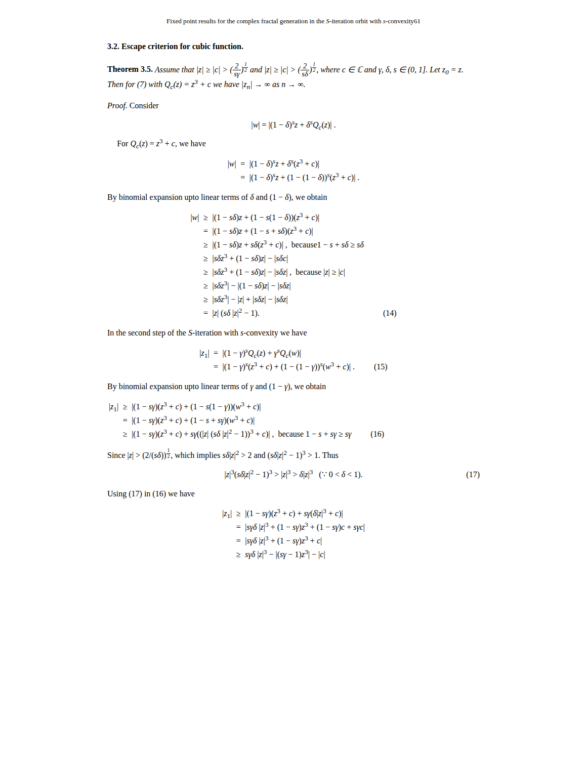Fixed point results for the complex fractal generation in the S-iteration orbit with s-convexity61
3.2. Escape criterion for cubic function.
Theorem 3.5. Assume that |z| ≥ |c| > (2 sγ)12 and |z| ≥ |c| > (2 sδ)12, where c ∈ ℂ and γ, δ, s ∈ (0, 1]. Let z0 = z. Then for (7) with Qc(z) = z3 + c we have |zn| → ∞ as n → ∞.
Proof. Consider
|w| = |(1 − δ)sz + δsQc(z)| .
For Qc(z) = z3 + c, we have
| / w / | = | /(1 − δ ) s z + δ s ( z 3 + c )/ |
| | = | /(1 − δ ) s z + (1 − (1 − δ )) s ( z 3 + c )/ . |
By binomial expansion upto linear terms of δ and (1 − δ), we obtain
| / w / | ≥ | /(1 − sδ ) z + (1 − s (1 − δ ))( z 3 + c )/ | |
| | = | /(1 − sδ ) z + (1 − s + sδ )( z 3 + c )/ | |
| | ≥ | /(1 − sδ ) z + sδ ( z 3 + c )/ , because1 − s + sδ ≥ sδ | |
| | ≥ | / sδz 3 + (1 − sδ ) z / − / sδc / | |
| | ≥ | / sδz 3 + (1 − sδ ) z / − / sδz / , because / z / ≥ / c / | |
| | ≥ | / sδz 3 / − /(1 − sδ ) z / − / sδz / | |
| | ≥ | / sδz 3 / − / z / + / sδz / − / sδz / | |
| | = | / z / ( sδ / z / 2 − 1). | (14) |
In the second step of the S-iteration with s-convexity we have
| / z 1 / | = | /(1 − γ ) s Q c ( z ) + γ s Q c ( w )/ | |
| | = | /(1 − γ ) s ( z 3 + c ) + (1 − (1 − γ )) s ( w 3 + c )/ . | (15) |
By binomial expansion upto linear terms of γ and (1 − γ), we obtain
| / z 1 / | ≥ | /(1 − sγ )( z 3 + c ) + (1 − s (1 − γ ))( w 3 + c )/ | |
| | = | /(1 − sγ )( z 3 + c ) + (1 − s + sγ )( w 3 + c )/ | |
| | ≥ | /(1 − sγ )( z 3 + c ) + sγ ((/ z / ( sδ / z / 2 − 1)) 3 + c )/ , because 1 − s + sγ ≥ sγ | (16) |
Since |z| > (2/(sδ))12, which implies sδ|z|2 > 2 and (sδ|z|2 − 1)3 > 1. Thus
|z|3(sδ|z|2 − 1)3 > |z|3 > δ|z|3 (∵ 0 < δ < 1).
(17)
Using (17) in (16) we have
| / z 1 / | ≥ | /(1 − sγ )( z 3 + c ) + sγ ( δ / z / 3 + c )/ |
| | = | / sγδ / z / 3 + (1 − sγ ) z 3 + (1 − sγ ) c + sγc / |
| | = | / sγδ / z / 3 + (1 − sγ ) z 3 + c / |
| | ≥ | sγδ / z / 3 − /( sγ − 1) z 3 / − / c / |